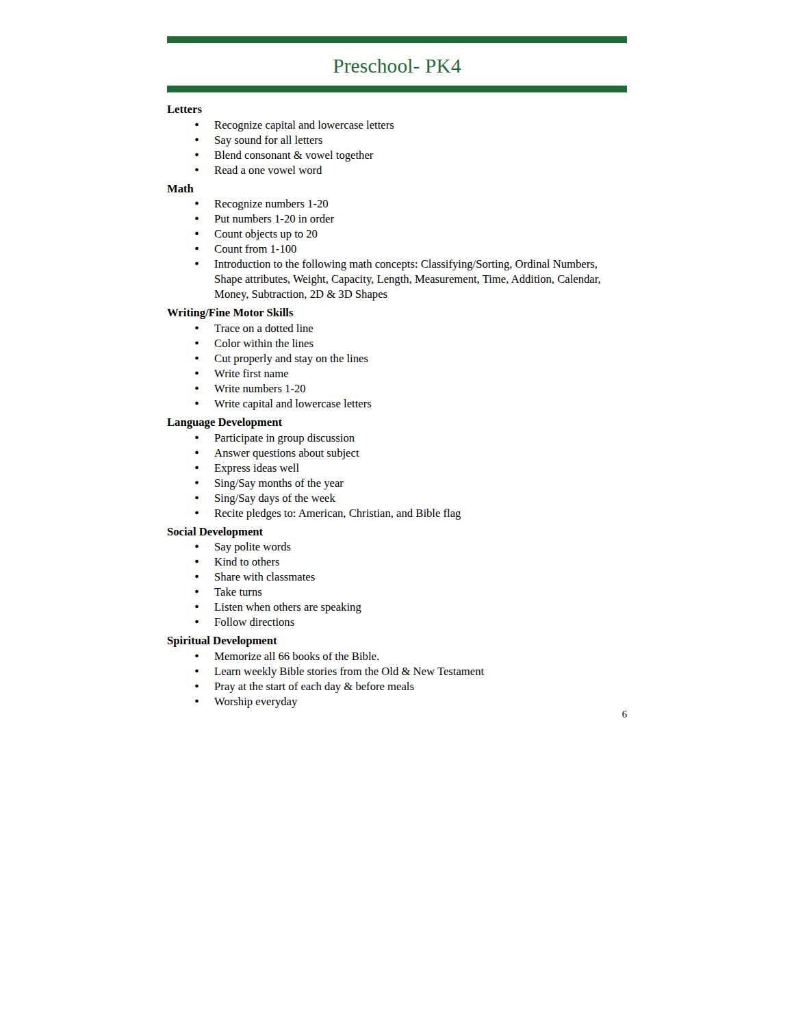Preschool- PK4
Letters
Recognize capital and lowercase letters
Say sound for all letters
Blend consonant & vowel together
Read a one vowel word
Math
Recognize numbers 1-20
Put numbers 1-20 in order
Count objects up to 20
Count from 1-100
Introduction to the following math concepts: Classifying/Sorting, Ordinal Numbers, Shape attributes, Weight, Capacity, Length, Measurement, Time, Addition, Calendar, Money, Subtraction, 2D & 3D Shapes
Writing/Fine Motor Skills
Trace on a dotted line
Color within the lines
Cut properly and stay on the lines
Write first name
Write numbers 1-20
Write capital and lowercase letters
Language Development
Participate in group discussion
Answer questions about subject
Express ideas well
Sing/Say months of the year
Sing/Say days of the week
Recite pledges to: American, Christian, and Bible flag
Social Development
Say polite words
Kind to others
Share with classmates
Take turns
Listen when others are speaking
Follow directions
Spiritual Development
Memorize all 66 books of the Bible.
Learn weekly Bible stories from the Old & New Testament
Pray at the start of each day & before meals
Worship everyday
6